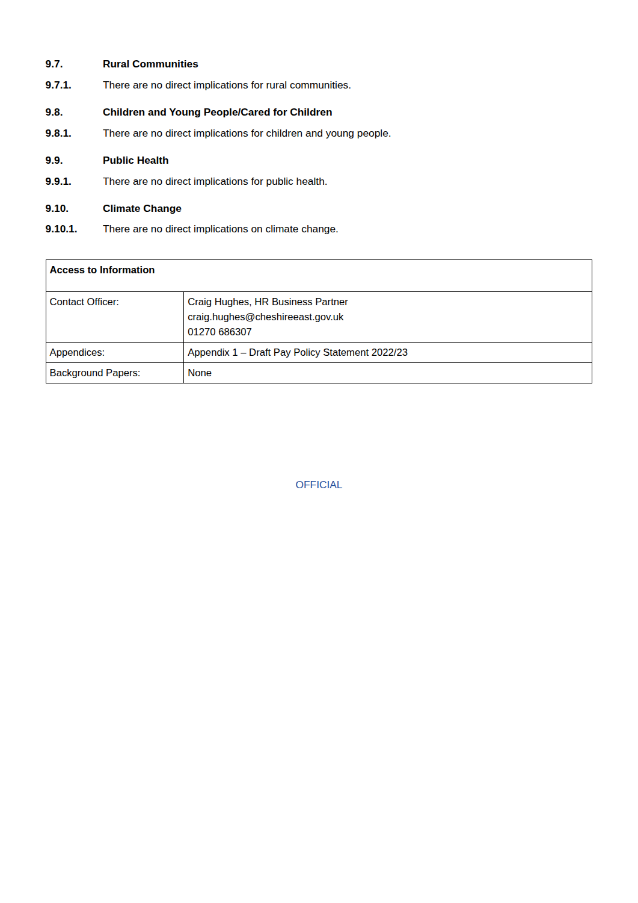9.7. Rural Communities
9.7.1. There are no direct implications for rural communities.
9.8. Children and Young People/Cared for Children
9.8.1. There are no direct implications for children and young people.
9.9. Public Health
9.9.1. There are no direct implications for public health.
9.10. Climate Change
9.10.1. There are no direct implications on climate change.
| Access to Information |
| Contact Officer: | Craig Hughes, HR Business Partner craig.hughes@cheshireeast.gov.uk 01270 686307 |
| Appendices: | Appendix 1 – Draft Pay Policy Statement 2022/23 |
| Background Papers: | None |
OFFICIAL